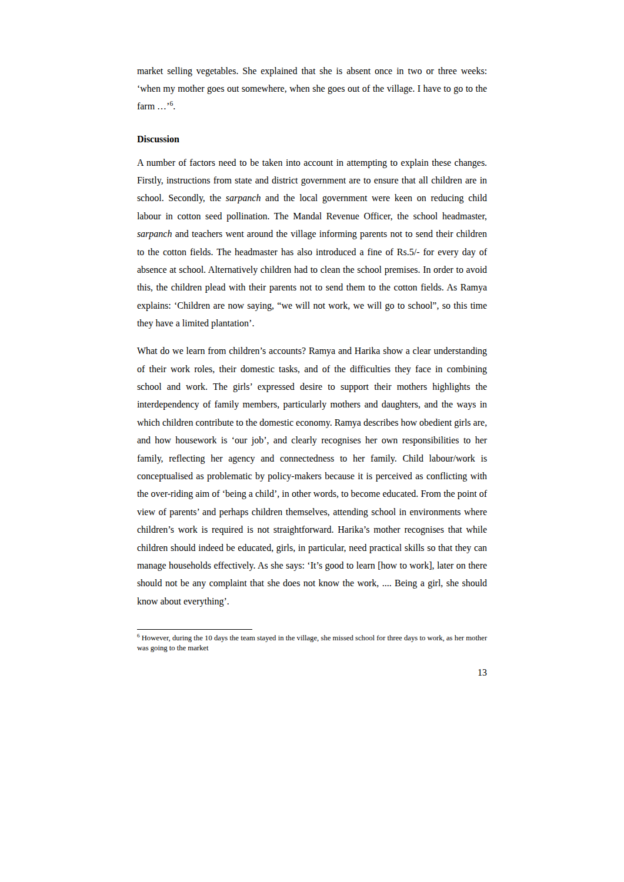market selling vegetables. She explained that she is absent once in two or three weeks: ‘when my mother goes out somewhere, when she goes out of the village. I have to go to the farm …’6.
Discussion
A number of factors need to be taken into account in attempting to explain these changes. Firstly, instructions from state and district government are to ensure that all children are in school. Secondly, the sarpanch and the local government were keen on reducing child labour in cotton seed pollination. The Mandal Revenue Officer, the school headmaster, sarpanch and teachers went around the village informing parents not to send their children to the cotton fields. The headmaster has also introduced a fine of Rs.5/- for every day of absence at school. Alternatively children had to clean the school premises. In order to avoid this, the children plead with their parents not to send them to the cotton fields. As Ramya explains: ‘Children are now saying, “we will not work, we will go to school”, so this time they have a limited plantation’.
What do we learn from children’s accounts? Ramya and Harika show a clear understanding of their work roles, their domestic tasks, and of the difficulties they face in combining school and work. The girls’ expressed desire to support their mothers highlights the interdependency of family members, particularly mothers and daughters, and the ways in which children contribute to the domestic economy. Ramya describes how obedient girls are, and how housework is ‘our job’, and clearly recognises her own responsibilities to her family, reflecting her agency and connectedness to her family. Child labour/work is conceptualised as problematic by policy-makers because it is perceived as conflicting with the over-riding aim of ‘being a child’, in other words, to become educated. From the point of view of parents’ and perhaps children themselves, attending school in environments where children’s work is required is not straightforward. Harika’s mother recognises that while children should indeed be educated, girls, in particular, need practical skills so that they can manage households effectively. As she says: ‘It’s good to learn [how to work], later on there should not be any complaint that she does not know the work, .... Being a girl, she should know about everything’.
6 However, during the 10 days the team stayed in the village, she missed school for three days to work, as her mother was going to the market
13